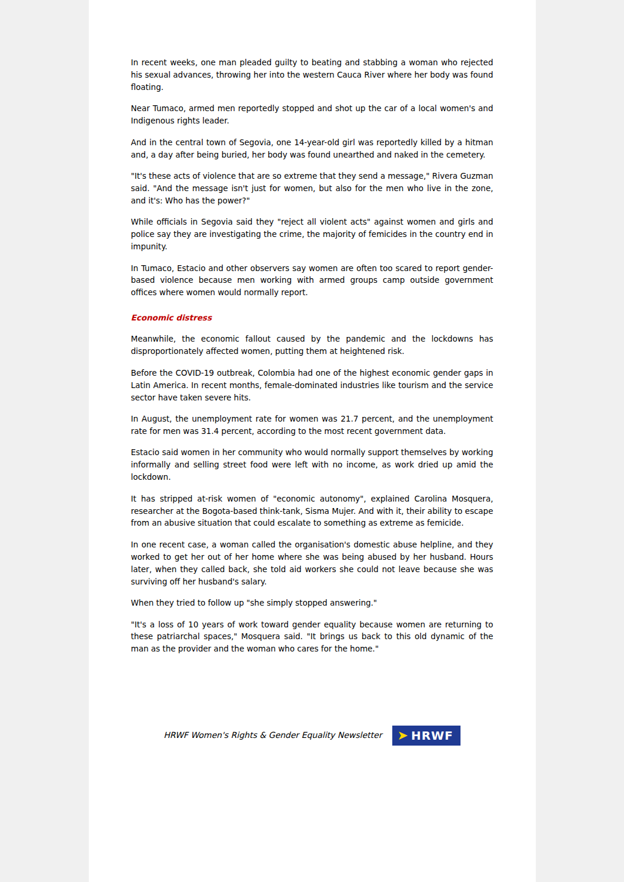In recent weeks, one man pleaded guilty to beating and stabbing a woman who rejected his sexual advances, throwing her into the western Cauca River where her body was found floating.
Near Tumaco, armed men reportedly stopped and shot up the car of a local women's and Indigenous rights leader.
And in the central town of Segovia, one 14-year-old girl was reportedly killed by a hitman and, a day after being buried, her body was found unearthed and naked in the cemetery.
"It's these acts of violence that are so extreme that they send a message," Rivera Guzman said. "And the message isn't just for women, but also for the men who live in the zone, and it's: Who has the power?"
While officials in Segovia said they "reject all violent acts" against women and girls and police say they are investigating the crime, the majority of femicides in the country end in impunity.
In Tumaco, Estacio and other observers say women are often too scared to report gender-based violence because men working with armed groups camp outside government offices where women would normally report.
Economic distress
Meanwhile, the economic fallout caused by the pandemic and the lockdowns has disproportionately affected women, putting them at heightened risk.
Before the COVID-19 outbreak, Colombia had one of the highest economic gender gaps in Latin America. In recent months, female-dominated industries like tourism and the service sector have taken severe hits.
In August, the unemployment rate for women was 21.7 percent, and the unemployment rate for men was 31.4 percent, according to the most recent government data.
Estacio said women in her community who would normally support themselves by working informally and selling street food were left with no income, as work dried up amid the lockdown.
It has stripped at-risk women of "economic autonomy", explained Carolina Mosquera, researcher at the Bogota-based think-tank, Sisma Mujer. And with it, their ability to escape from an abusive situation that could escalate to something as extreme as femicide.
In one recent case, a woman called the organisation's domestic abuse helpline, and they worked to get her out of her home where she was being abused by her husband. Hours later, when they called back, she told aid workers she could not leave because she was surviving off her husband's salary.
When they tried to follow up "she simply stopped answering."
"It's a loss of 10 years of work toward gender equality because women are returning to these patriarchal spaces," Mosquera said. "It brings us back to this old dynamic of the man as the provider and the woman who cares for the home."
HRWF Women's Rights & Gender Equality Newsletter ➤HRWF